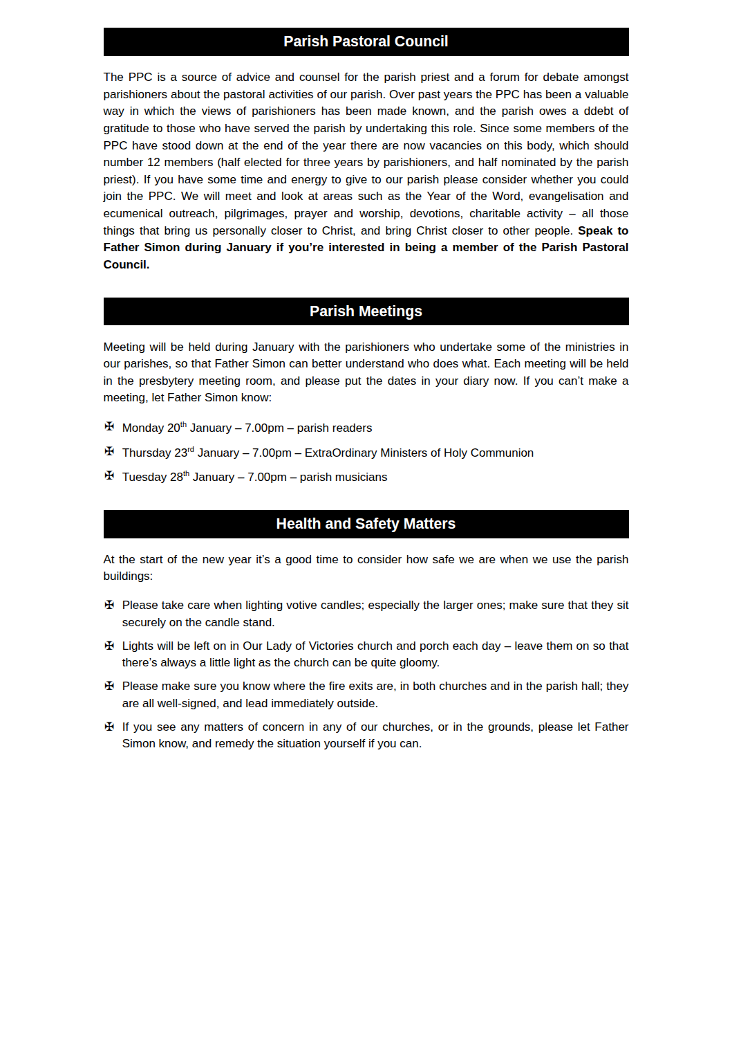Parish Pastoral Council
The PPC is a source of advice and counsel for the parish priest and a forum for debate amongst parishioners about the pastoral activities of our parish. Over past years the PPC has been a valuable way in which the views of parishioners has been made known, and the parish owes a ddebt of gratitude to those who have served the parish by undertaking this role. Since some members of the PPC have stood down at the end of the year there are now vacancies on this body, which should number 12 members (half elected for three years by parishioners, and half nominated by the parish priest). If you have some time and energy to give to our parish please consider whether you could join the PPC. We will meet and look at areas such as the Year of the Word, evangelisation and ecumenical outreach, pilgrimages, prayer and worship, devotions, charitable activity – all those things that bring us personally closer to Christ, and bring Christ closer to other people. Speak to Father Simon during January if you’re interested in being a member of the Parish Pastoral Council.
Parish Meetings
Meeting will be held during January with the parishioners who undertake some of the ministries in our parishes, so that Father Simon can better understand who does what. Each meeting will be held in the presbytery meeting room, and please put the dates in your diary now. If you can’t make a meeting, let Father Simon know:
Monday 20th January – 7.00pm – parish readers
Thursday 23rd January – 7.00pm – ExtraOrdinary Ministers of Holy Communion
Tuesday 28th January – 7.00pm – parish musicians
Health and Safety Matters
At the start of the new year it’s a good time to consider how safe we are when we use the parish buildings:
Please take care when lighting votive candles; especially the larger ones; make sure that they sit securely on the candle stand.
Lights will be left on in Our Lady of Victories church and porch each day – leave them on so that there’s always a little light as the church can be quite gloomy.
Please make sure you know where the fire exits are, in both churches and in the parish hall; they are all well-signed, and lead immediately outside.
If you see any matters of concern in any of our churches, or in the grounds, please let Father Simon know, and remedy the situation yourself if you can.